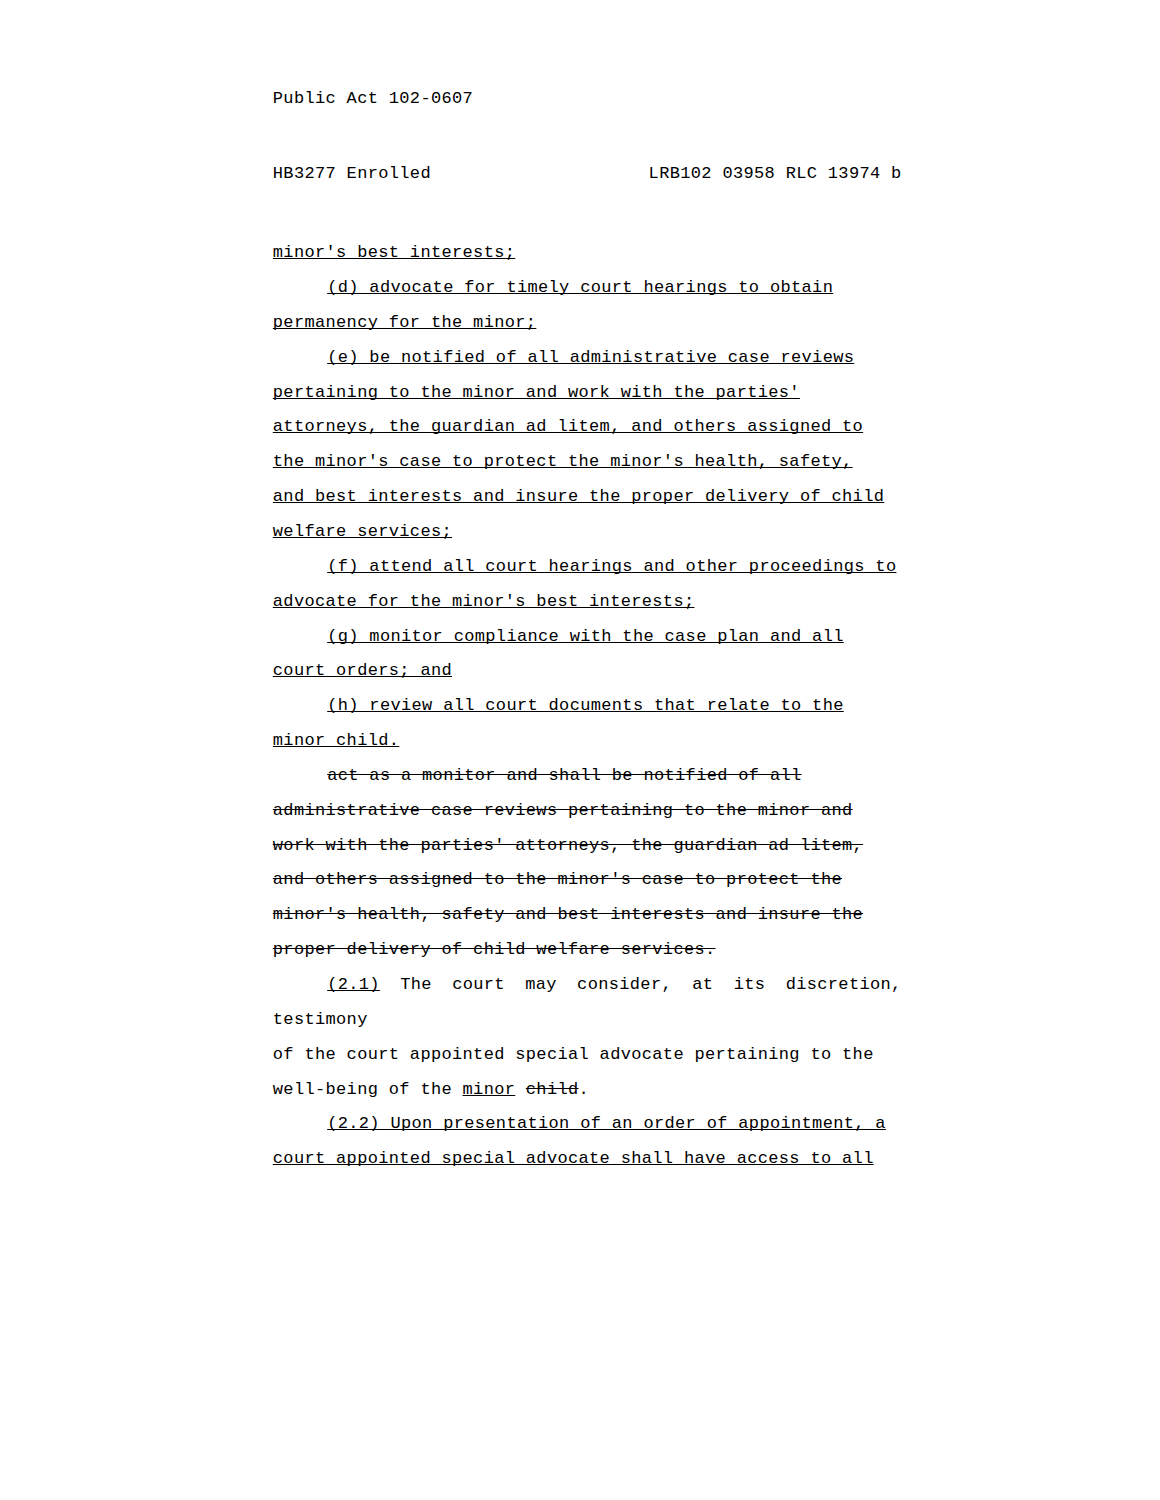Public Act 102-0607
HB3277 Enrolled LRB102 03958 RLC 13974 b
minor's best interests;
(d) advocate for timely court hearings to obtain
permanency for the minor;
(e) be notified of all administrative case reviews
pertaining to the minor and work with the parties'
attorneys, the guardian ad litem, and others assigned to
the minor's case to protect the minor's health, safety,
and best interests and insure the proper delivery of child
welfare services;
(f) attend all court hearings and other proceedings to
advocate for the minor's best interests;
(g) monitor compliance with the case plan and all
court orders; and
(h) review all court documents that relate to the
minor child.
act as a monitor and shall be notified of all
administrative case reviews pertaining to the minor and
work with the parties' attorneys, the guardian ad litem,
and others assigned to the minor's case to protect the
minor's health, safety and best interests and insure the
proper delivery of child welfare services.
(2.1) The court may consider, at its discretion, testimony
of the court appointed special advocate pertaining to the
well-being of the minor child.
(2.2) Upon presentation of an order of appointment, a
court appointed special advocate shall have access to all